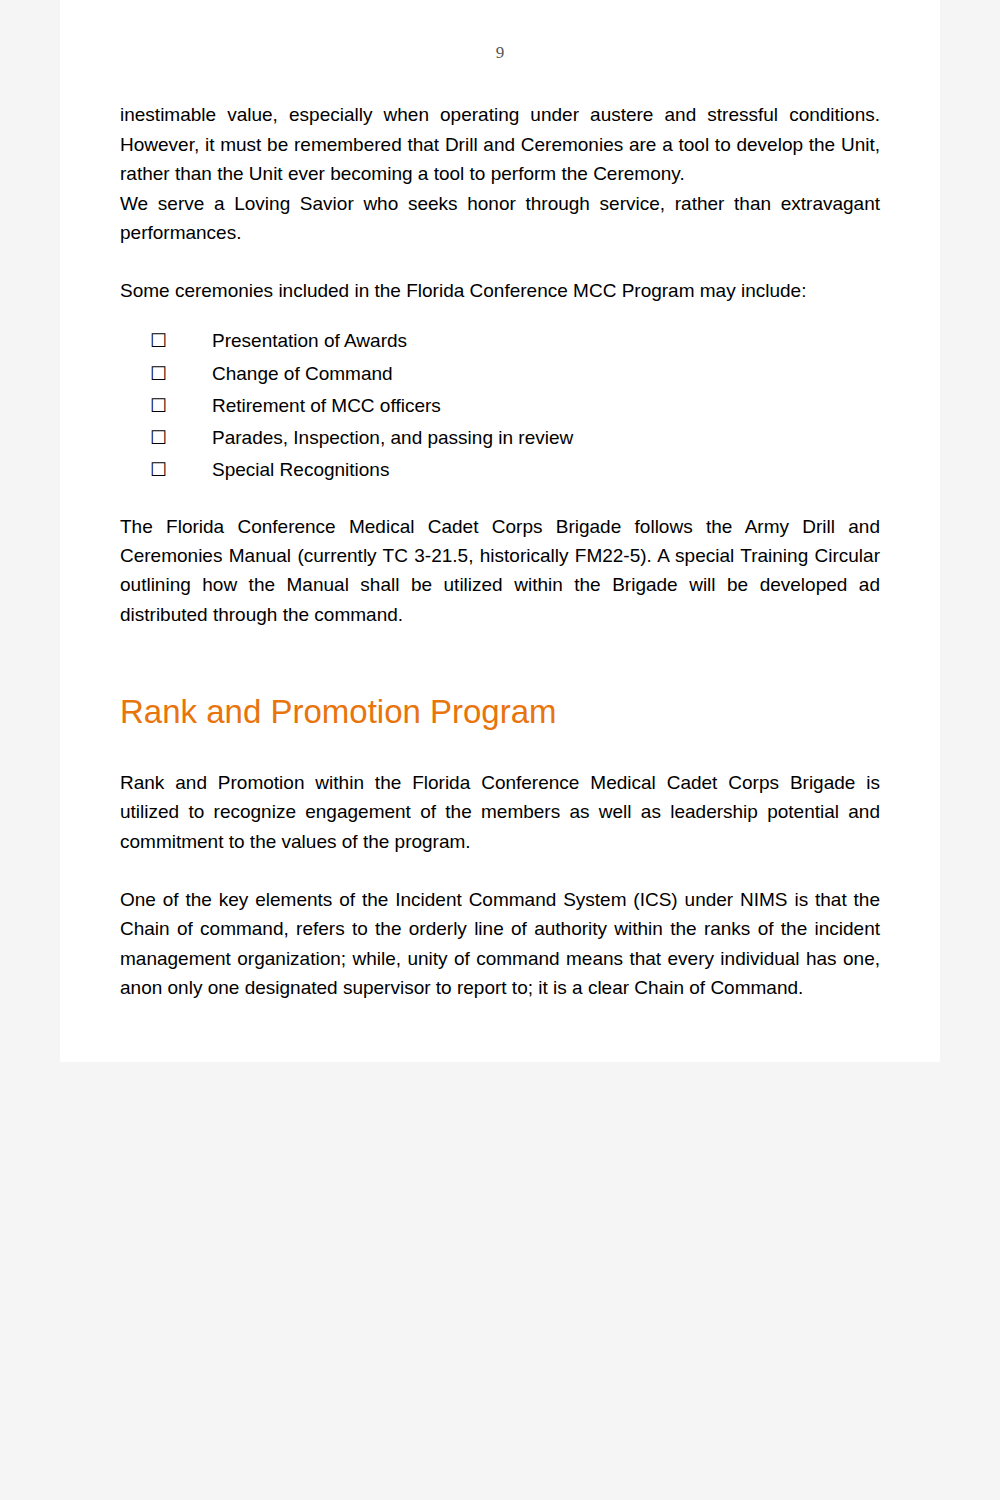9
inestimable value, especially when operating under austere and stressful conditions. However, it must be remembered that Drill and Ceremonies are a tool to develop the Unit, rather than the Unit ever becoming a tool to perform the Ceremony.
We serve a Loving Savior who seeks honor through service, rather than extravagant performances.
Some ceremonies included in the Florida Conference MCC Program may include:
Presentation of Awards
Change of Command
Retirement of MCC officers
Parades, Inspection, and passing in review
Special Recognitions
The Florida Conference Medical Cadet Corps Brigade follows the Army Drill and Ceremonies Manual (currently TC 3-21.5, historically FM22-5). A special Training Circular outlining how the Manual shall be utilized within the Brigade will be developed ad distributed through the command.
Rank and Promotion Program
Rank and Promotion within the Florida Conference Medical Cadet Corps Brigade is utilized to recognize engagement of the members as well as leadership potential and commitment to the values of the program.
One of the key elements of the Incident Command System (ICS) under NIMS is that the Chain of command, refers to the orderly line of authority within the ranks of the incident management organization; while, unity of command means that every individual has one, anon only one designated supervisor to report to; it is a clear Chain of Command.